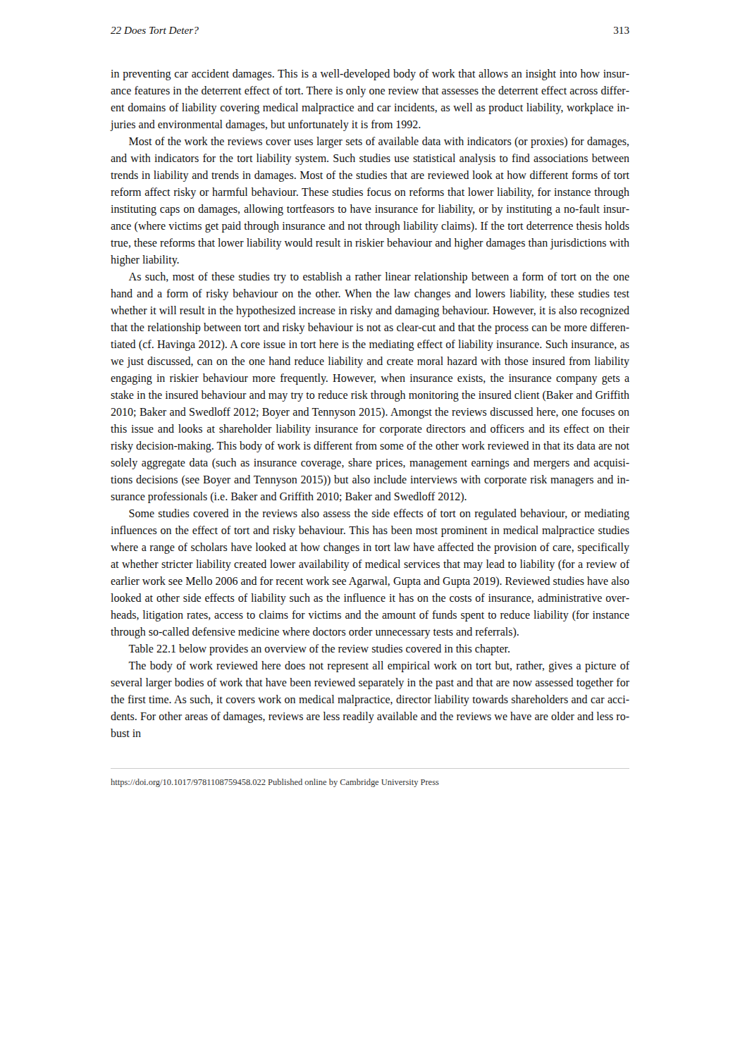22 Does Tort Deter? 313
in preventing car accident damages. This is a well-developed body of work that allows an insight into how insurance features in the deterrent effect of tort. There is only one review that assesses the deterrent effect across different domains of liability covering medical malpractice and car incidents, as well as product liability, workplace injuries and environmental damages, but unfortunately it is from 1992.
Most of the work the reviews cover uses larger sets of available data with indicators (or proxies) for damages, and with indicators for the tort liability system. Such studies use statistical analysis to find associations between trends in liability and trends in damages. Most of the studies that are reviewed look at how different forms of tort reform affect risky or harmful behaviour. These studies focus on reforms that lower liability, for instance through instituting caps on damages, allowing tortfeasors to have insurance for liability, or by instituting a no-fault insurance (where victims get paid through insurance and not through liability claims). If the tort deterrence thesis holds true, these reforms that lower liability would result in riskier behaviour and higher damages than jurisdictions with higher liability.
As such, most of these studies try to establish a rather linear relationship between a form of tort on the one hand and a form of risky behaviour on the other. When the law changes and lowers liability, these studies test whether it will result in the hypothesized increase in risky and damaging behaviour. However, it is also recognized that the relationship between tort and risky behaviour is not as clear-cut and that the process can be more differentiated (cf. Havinga 2012). A core issue in tort here is the mediating effect of liability insurance. Such insurance, as we just discussed, can on the one hand reduce liability and create moral hazard with those insured from liability engaging in riskier behaviour more frequently. However, when insurance exists, the insurance company gets a stake in the insured behaviour and may try to reduce risk through monitoring the insured client (Baker and Griffith 2010; Baker and Swedloff 2012; Boyer and Tennyson 2015). Amongst the reviews discussed here, one focuses on this issue and looks at shareholder liability insurance for corporate directors and officers and its effect on their risky decision-making. This body of work is different from some of the other work reviewed in that its data are not solely aggregate data (such as insurance coverage, share prices, management earnings and mergers and acquisitions decisions (see Boyer and Tennyson 2015)) but also include interviews with corporate risk managers and insurance professionals (i.e. Baker and Griffith 2010; Baker and Swedloff 2012).
Some studies covered in the reviews also assess the side effects of tort on regulated behaviour, or mediating influences on the effect of tort and risky behaviour. This has been most prominent in medical malpractice studies where a range of scholars have looked at how changes in tort law have affected the provision of care, specifically at whether stricter liability created lower availability of medical services that may lead to liability (for a review of earlier work see Mello 2006 and for recent work see Agarwal, Gupta and Gupta 2019). Reviewed studies have also looked at other side effects of liability such as the influence it has on the costs of insurance, administrative overheads, litigation rates, access to claims for victims and the amount of funds spent to reduce liability (for instance through so-called defensive medicine where doctors order unnecessary tests and referrals).
Table 22.1 below provides an overview of the review studies covered in this chapter.
The body of work reviewed here does not represent all empirical work on tort but, rather, gives a picture of several larger bodies of work that have been reviewed separately in the past and that are now assessed together for the first time. As such, it covers work on medical malpractice, director liability towards shareholders and car accidents. For other areas of damages, reviews are less readily available and the reviews we have are older and less robust in
https://doi.org/10.1017/9781108759458.022 Published online by Cambridge University Press